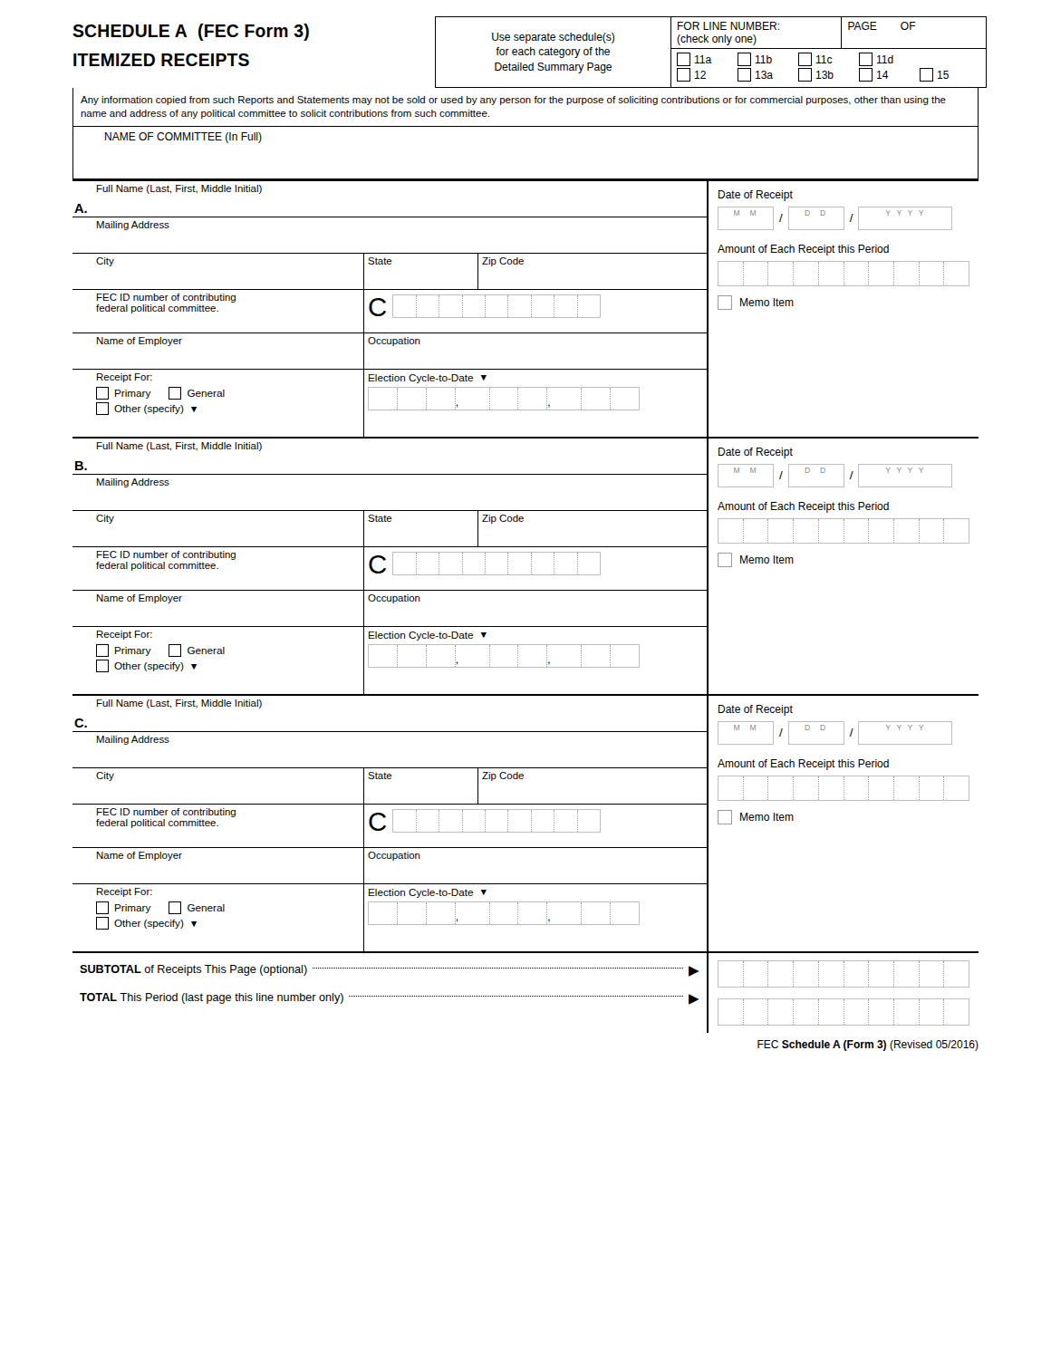SCHEDULE A (FEC Form 3)
ITEMIZED RECEIPTS
Use separate schedule(s)
for each category of the
Detailed Summary Page
FOR LINE NUMBER:
(check only one)
PAGE OF
11a
11b
11c
11d
12
13a
13b
14
15
Any information copied from such Reports and Statements may not be sold or used by any person for the purpose of soliciting contributions or for commercial purposes, other than using the name and address of any political committee to solicit contributions from such committee.
NAME OF COMMITTEE (In Full)
A.
Full Name (Last, First, Middle Initial)
Mailing Address
City
State
Zip Code
FEC ID number of contributing
federal political committee.
C
Name of Employer
Occupation
Receipt For:
Primary General
Other (specify)▼
Election Cycle-to-Date ▼
Date of Receipt
M M / D D / Y Y Y Y
Amount of Each Receipt this Period
Memo Item
B.
Full Name (Last, First, Middle Initial)
Mailing Address
City
State
Zip Code
FEC ID number of contributing
federal political committee.
C
Name of Employer
Occupation
Receipt For:
Primary General
Other (specify)▼
Election Cycle-to-Date ▼
Date of Receipt
M M / D D / Y Y Y Y
Amount of Each Receipt this Period
Memo Item
C.
Full Name (Last, First, Middle Initial)
Mailing Address
City
State
Zip Code
FEC ID number of contributing
federal political committee.
C
Name of Employer
Occupation
Receipt For:
Primary General
Other (specify)▼
Election Cycle-to-Date ▼
Date of Receipt
M M / D D / Y Y Y Y
Amount of Each Receipt this Period
Memo Item
SUBTOTAL of Receipts This Page (optional) ▶
TOTAL This Period (last page this line number only) ▶
FEC Schedule A (Form 3) (Revised 05/2016)